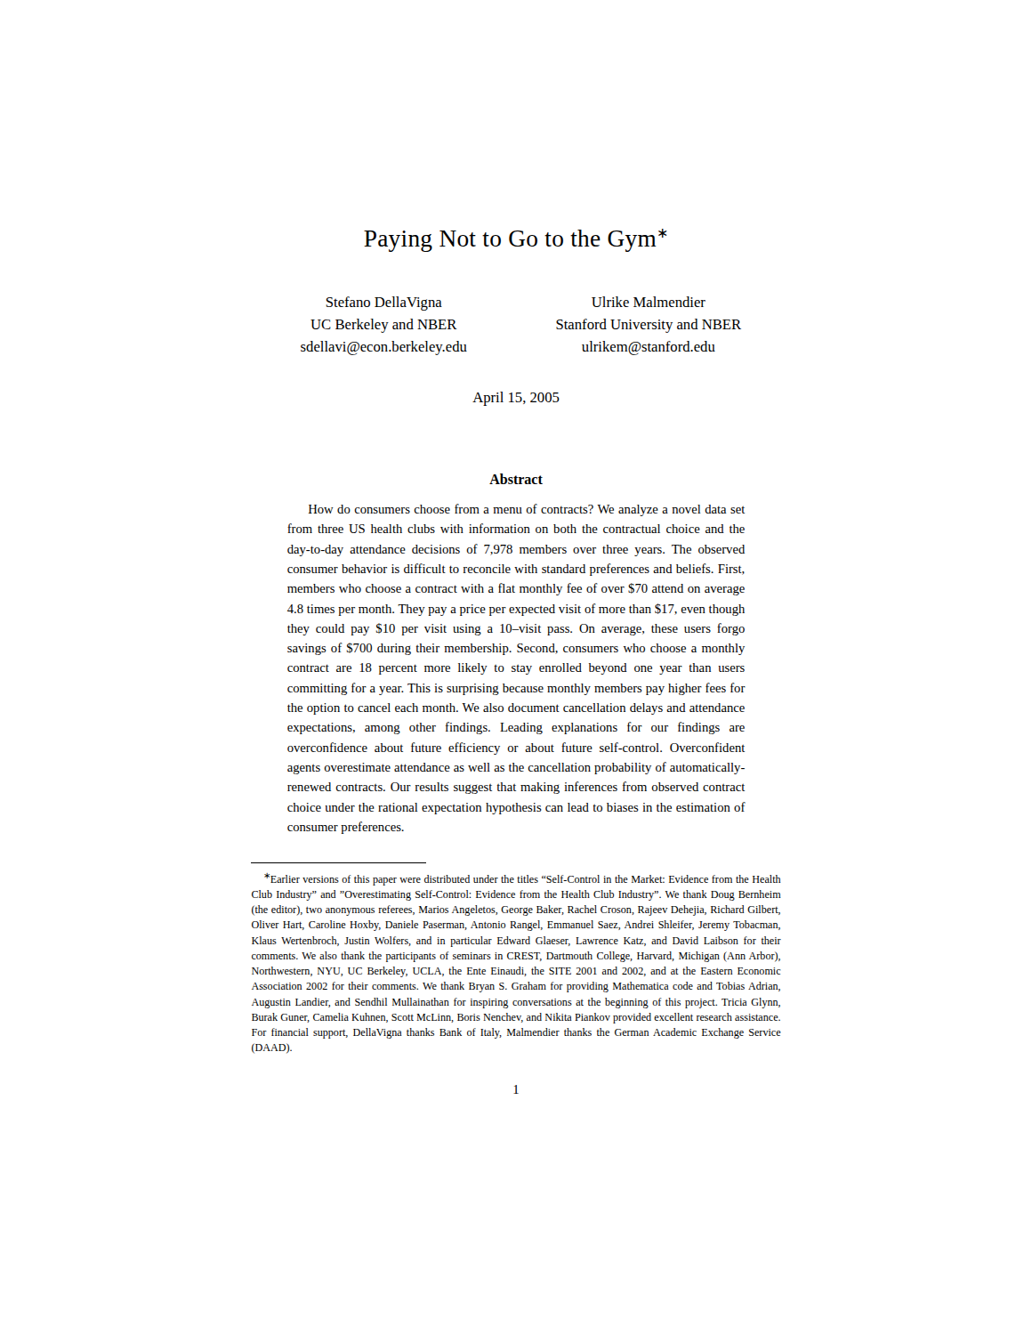Paying Not to Go to the Gym∗
| Stefano DellaVigna UC Berkeley and NBER sdellavi@econ.berkeley.edu | Ulrike Malmendier Stanford University and NBER ulrikem@stanford.edu |
April 15, 2005
Abstract
How do consumers choose from a menu of contracts? We analyze a novel data set from three US health clubs with information on both the contractual choice and the day-to-day attendance decisions of 7,978 members over three years. The observed consumer behavior is difficult to reconcile with standard preferences and beliefs. First, members who choose a contract with a flat monthly fee of over $70 attend on average 4.8 times per month. They pay a price per expected visit of more than $17, even though they could pay $10 per visit using a 10–visit pass. On average, these users forgo savings of $700 during their membership. Second, consumers who choose a monthly contract are 18 percent more likely to stay enrolled beyond one year than users committing for a year. This is surprising because monthly members pay higher fees for the option to cancel each month. We also document cancellation delays and attendance expectations, among other findings. Leading explanations for our findings are overconfidence about future efficiency or about future self-control. Overconfident agents overestimate attendance as well as the cancellation probability of automatically-renewed contracts. Our results suggest that making inferences from observed contract choice under the rational expectation hypothesis can lead to biases in the estimation of consumer preferences.
∗Earlier versions of this paper were distributed under the titles “Self-Control in the Market: Evidence from the Health Club Industry” and ”Overestimating Self-Control: Evidence from the Health Club Industry”. We thank Doug Bernheim (the editor), two anonymous referees, Marios Angeletos, George Baker, Rachel Croson, Rajeev Dehejia, Richard Gilbert, Oliver Hart, Caroline Hoxby, Daniele Paserman, Antonio Rangel, Emmanuel Saez, Andrei Shleifer, Jeremy Tobacman, Klaus Wertenbroch, Justin Wolfers, and in particular Edward Glaeser, Lawrence Katz, and David Laibson for their comments. We also thank the participants of seminars in CREST, Dartmouth College, Harvard, Michigan (Ann Arbor), Northwestern, NYU, UC Berkeley, UCLA, the Ente Einaudi, the SITE 2001 and 2002, and at the Eastern Economic Association 2002 for their comments. We thank Bryan S. Graham for providing Mathematica code and Tobias Adrian, Augustin Landier, and Sendhil Mullainathan for inspiring conversations at the beginning of this project. Tricia Glynn, Burak Guner, Camelia Kuhnen, Scott McLinn, Boris Nenchev, and Nikita Piankov provided excellent research assistance. For financial support, DellaVigna thanks Bank of Italy, Malmendier thanks the German Academic Exchange Service (DAAD).
1